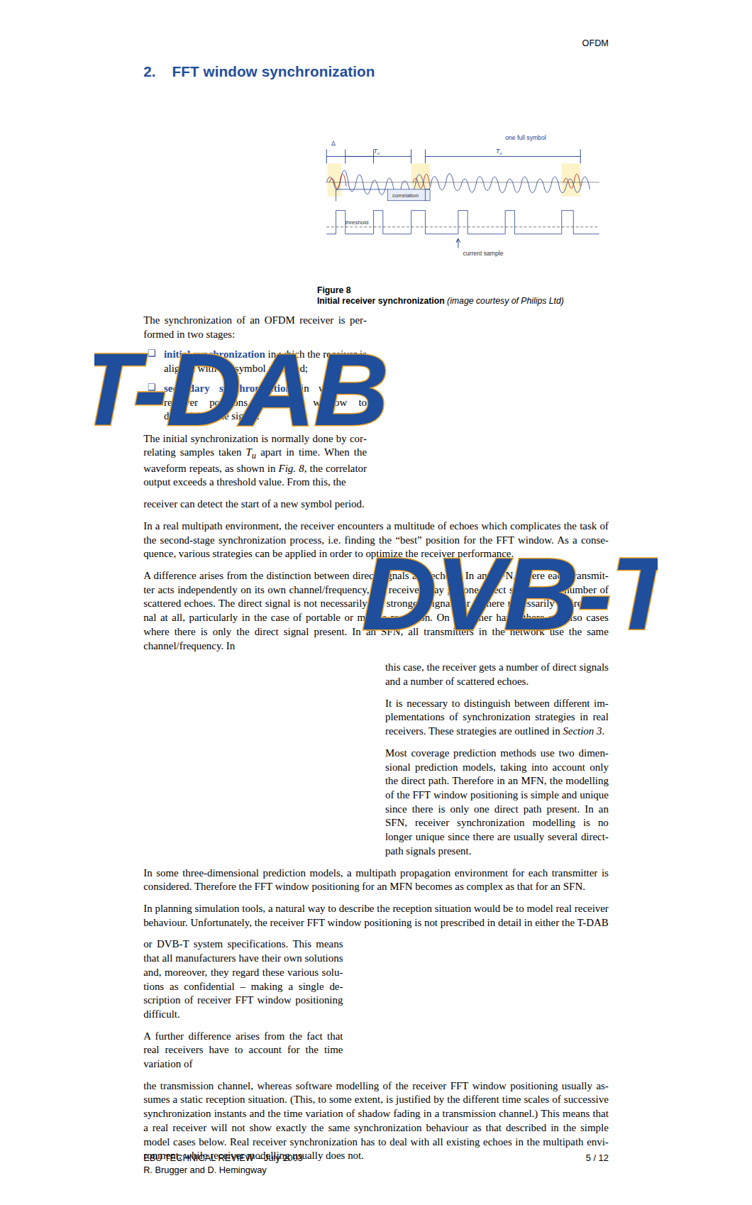OFDM
2. FFT window synchronization
Figure 8 Initial receiver synchronization (image courtesy of Philips Ltd)
The synchronization of an OFDM receiver is performed in two stages:
initial synchronization in which the receiver is aligned with the symbol rate, and;
secondary synchronization in which the receiver positions the FFT window to demodulate the signal.
The initial synchronization is normally done by correlating samples taken Tu apart in time. When the waveform repeats, as shown in Fig. 8, the correlator output exceeds a threshold value. From this, the
receiver can detect the start of a new symbol period.
In a real multipath environment, the receiver encounters a multitude of echoes which complicates the task of the second-stage synchronization process, i.e. finding the “best” position for the FFT window. As a consequence, various strategies can be applied in order to optimize the receiver performance.
A difference arises from the distinction between direct signals and echoes. In an MFN, where each transmitter acts independently on its own channel/frequency, the receiver may get one direct signal and a number of scattered echoes. The direct signal is not necessarily the strongest signal nor is there necessarily a direct signal at all, particularly in the case of portable or mobile reception. On the other hand, there are also cases where there is only the direct signal present. In an SFN, all transmitters in the network use the same channel/frequency. In
T-DAB
this case, the receiver gets a number of direct signals and a number of scattered echoes.
It is necessary to distinguish between different implementations of synchronization strategies in real receivers. These strategies are outlined in Section 3.
Most coverage prediction methods use two dimensional prediction models, taking into account only the direct path. Therefore in an MFN, the modelling of the FFT window positioning is simple and unique since there is only one direct path present. In an SFN, receiver synchronization modelling is no longer unique since there are usually several direct-path signals present.
In some three-dimensional prediction models, a multipath propagation environment for each transmitter is considered. Therefore the FFT window positioning for an MFN becomes as complex as that for an SFN.
In planning simulation tools, a natural way to describe the reception situation would be to model real receiver behaviour. Unfortunately, the receiver FFT window positioning is not prescribed in detail in either the T-DAB
DVB-T
or DVB-T system specifications. This means that all manufacturers have their own solutions and, moreover, they regard these various solutions as confidential – making a single description of receiver FFT window positioning difficult.
A further difference arises from the fact that real receivers have to account for the time variation of
the transmission channel, whereas software modelling of the receiver FFT window positioning usually assumes a static reception situation. (This, to some extent, is justified by the different time scales of successive synchronization instants and the time variation of shadow fading in a transmission channel.) This means that a real receiver will not show exactly the same synchronization behaviour as that described in the simple model cases below. Real receiver synchronization has to deal with all existing echoes in the multipath environment, while receiver modelling usually does not.
EBU TECHNICAL REVIEW – July 2003
R. Brugger and D. Hemingway
5 / 12